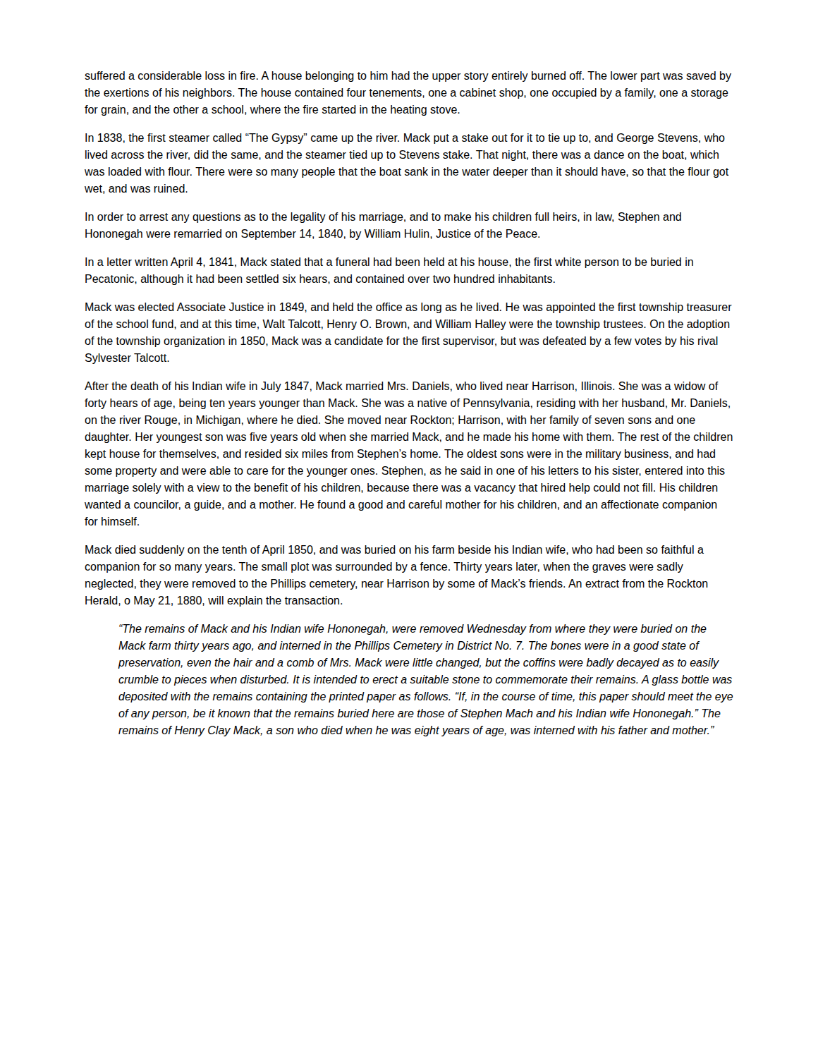suffered a considerable loss in fire. A house belonging to him had the upper story entirely burned off. The lower part was saved by the exertions of his neighbors. The house contained four tenements, one a cabinet shop, one occupied by a family, one a storage for grain, and the other a school, where the fire started in the heating stove.
In 1838, the first steamer called “The Gypsy” came up the river. Mack put a stake out for it to tie up to, and George Stevens, who lived across the river, did the same, and the steamer tied up to Stevens stake. That night, there was a dance on the boat, which was loaded with flour. There were so many people that the boat sank in the water deeper than it should have, so that the flour got wet, and was ruined.
In order to arrest any questions as to the legality of his marriage, and to make his children full heirs, in law, Stephen and Hononegah were remarried on September 14, 1840, by William Hulin, Justice of the Peace.
In a letter written April 4, 1841, Mack stated that a funeral had been held at his house, the first white person to be buried in Pecatonic, although it had been settled six hears, and contained over two hundred inhabitants.
Mack was elected Associate Justice in 1849, and held the office as long as he lived. He was appointed the first township treasurer of the school fund, and at this time, Walt Talcott, Henry O. Brown, and William Halley were the township trustees. On the adoption of the township organization in 1850, Mack was a candidate for the first supervisor, but was defeated by a few votes by his rival Sylvester Talcott.
After the death of his Indian wife in July 1847, Mack married Mrs. Daniels, who lived near Harrison, Illinois. She was a widow of forty hears of age, being ten years younger than Mack. She was a native of Pennsylvania, residing with her husband, Mr. Daniels, on the river Rouge, in Michigan, where he died. She moved near Rockton; Harrison, with her family of seven sons and one daughter. Her youngest son was five years old when she married Mack, and he made his home with them. The rest of the children kept house for themselves, and resided six miles from Stephen’s home. The oldest sons were in the military business, and had some property and were able to care for the younger ones. Stephen, as he said in one of his letters to his sister, entered into this marriage solely with a view to the benefit of his children, because there was a vacancy that hired help could not fill. His children wanted a councilor, a guide, and a mother. He found a good and careful mother for his children, and an affectionate companion for himself.
Mack died suddenly on the tenth of April 1850, and was buried on his farm beside his Indian wife, who had been so faithful a companion for so many years. The small plot was surrounded by a fence. Thirty years later, when the graves were sadly neglected, they were removed to the Phillips cemetery, near Harrison by some of Mack’s friends. An extract from the Rockton Herald, o May 21, 1880, will explain the transaction.
“The remains of Mack and his Indian wife Hononegah, were removed Wednesday from where they were buried on the Mack farm thirty years ago, and interned in the Phillips Cemetery in District No. 7. The bones were in a good state of preservation, even the hair and a comb of Mrs. Mack were little changed, but the coffins were badly decayed as to easily crumble to pieces when disturbed. It is intended to erect a suitable stone to commemorate their remains. A glass bottle was deposited with the remains containing the printed paper as follows. “If, in the course of time, this paper should meet the eye of any person, be it known that the remains buried here are those of Stephen Mach and his Indian wife Hononegah.” The remains of Henry Clay Mack, a son who died when he was eight years of age, was interned with his father and mother.”